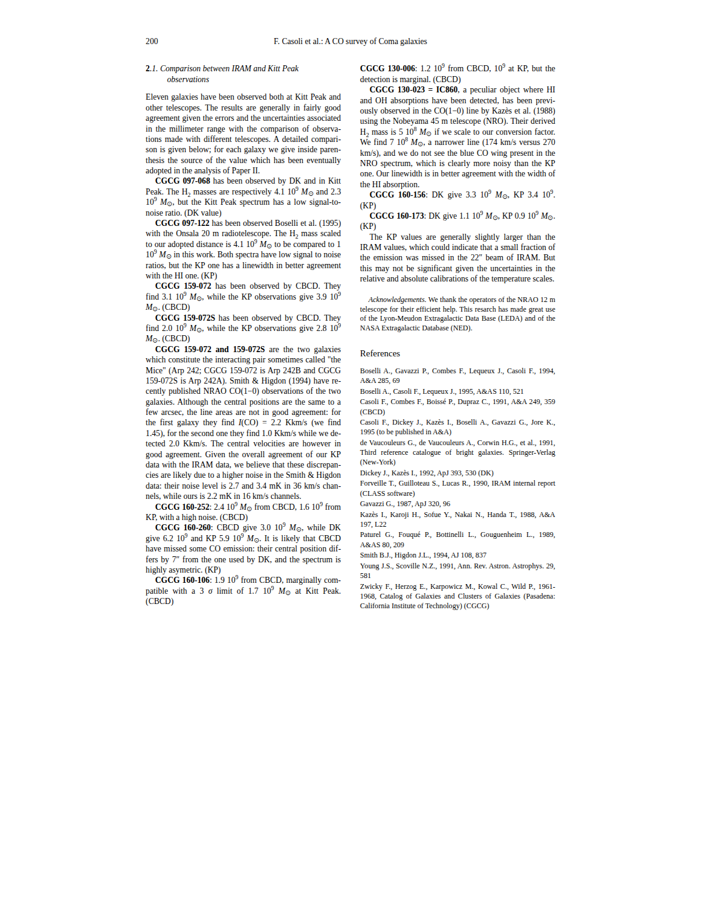200
F. Casoli et al.: A CO survey of Coma galaxies
2.1. Comparison between IRAM and Kitt Peak observations
Eleven galaxies have been observed both at Kitt Peak and other telescopes. The results are generally in fairly good agreement given the errors and the uncertainties associated in the millimeter range with the comparison of observations made with different telescopes. A detailed comparison is given below; for each galaxy we give inside parenthesis the source of the value which has been eventually adopted in the analysis of Paper II.
CGCG 097-068 has been observed by DK and in Kitt Peak. The H2 masses are respectively 4.1 109 M⊙ and 2.3 109 M⊙, but the Kitt Peak spectrum has a low signal-to-noise ratio. (DK value)
CGCG 097-122 has been observed Boselli et al. (1995) with the Onsala 20 m radiotelescope. The H2 mass scaled to our adopted distance is 4.1 109 M⊙ to be compared to 1 109 M⊙ in this work. Both spectra have low signal to noise ratios, but the KP one has a linewidth in better agreement with the HI one. (KP)
CGCG 159-072 has been observed by CBCD. They find 3.1 109 M⊙, while the KP observations give 3.9 109 M⊙. (CBCD)
CGCG 159-072S has been observed by CBCD. They find 2.0 109 M⊙, while the KP observations give 2.8 109 M⊙. (CBCD)
CGCG 159-072 and 159-072S are the two galaxies which constitute the interacting pair sometimes called "the Mice" (Arp 242; CGCG 159-072 is Arp 242B and CGCG 159-072S is Arp 242A). Smith & Higdon (1994) have recently published NRAO CO(1−0) observations of the two galaxies. Although the central positions are the same to a few arcsec, the line areas are not in good agreement: for the first galaxy they find I(CO) = 2.2 Kkm/s (we find 1.45), for the second one they find 1.0 Kkm/s while we detected 2.0 Kkm/s. The central velocities are however in good agreement. Given the overall agreement of our KP data with the IRAM data, we believe that these discrepancies are likely due to a higher noise in the Smith & Higdon data: their noise level is 2.7 and 3.4 mK in 36 km/s channels, while ours is 2.2 mK in 16 km/s channels.
CGCG 160-252: 2.4 109 M⊙ from CBCD, 1.6 109 from KP, with a high noise. (CBCD)
CGCG 160-260: CBCD give 3.0 109 M⊙, while DK give 6.2 109 and KP 5.9 109 M⊙. It is likely that CBCD have missed some CO emission: their central position differs by 7″ from the one used by DK, and the spectrum is highly asymetric. (KP)
CGCG 160-106: 1.9 109 from CBCD, marginally compatible with a 3 σ limit of 1.7 109 M⊙ at Kitt Peak. (CBCD)
CGCG 130-006: 1.2 109 from CBCD, 109 at KP, but the detection is marginal. (CBCD)
CGCG 130-023 = IC860, a peculiar object where HI and OH absorptions have been detected, has been previously observed in the CO(1−0) line by Kazès et al. (1988) using the Nobeyama 45 m telescope (NRO). Their derived H2 mass is 5 108 M⊙ if we scale to our conversion factor. We find 7 108 M⊙, a narrower line (174 km/s versus 270 km/s), and we do not see the blue CO wing present in the NRO spectrum, which is clearly more noisy than the KP one. Our linewidth is in better agreement with the width of the HI absorption.
CGCG 160-156: DK give 3.3 109 M⊙, KP 3.4 109. (KP)
CGCG 160-173: DK give 1.1 109 M⊙, KP 0.9 109 M⊙. (KP)
The KP values are generally slightly larger than the IRAM values, which could indicate that a small fraction of the emission was missed in the 22″ beam of IRAM. But this may not be significant given the uncertainties in the relative and absolute calibrations of the temperature scales.
Acknowledgements. We thank the operators of the NRAO 12 m telescope for their efficient help. This resarch has made great use of the Lyon-Meudon Extragalactic Data Base (LEDA) and of the NASA Extragalactic Database (NED).
References
Boselli A., Gavazzi P., Combes F., Lequeux J., Casoli F., 1994, A&A 285, 69
Boselli A., Casoli F., Lequeux J., 1995, A&AS 110, 521
Casoli F., Combes F., Boissé P., Dupraz C., 1991, A&A 249, 359 (CBCD)
Casoli F., Dickey J., Kazès I., Boselli A., Gavazzi G., Jore K., 1995 (to be published in A&A)
de Vaucouleurs G., de Vaucouleurs A., Corwin H.G., et al., 1991, Third reference catalogue of bright galaxies. Springer-Verlag (New-York)
Dickey J., Kazès I., 1992, ApJ 393, 530 (DK)
Forveille T., Guilloteau S., Lucas R., 1990, IRAM internal report (CLASS software)
Gavazzi G., 1987, ApJ 320, 96
Kazès I., Karoji H., Sofue Y., Nakai N., Handa T., 1988, A&A 197, L22
Paturel G., Fouqué P., Bottinelli L., Gouguenheim L., 1989, A&AS 80, 209
Smith B.J., Higdon J.L., 1994, AJ 108, 837
Young J.S., Scoville N.Z., 1991, Ann. Rev. Astron. Astrophys. 29, 581
Zwicky F., Herzog E., Karpowicz M., Kowal C., Wild P., 1961-1968, Catalog of Galaxies and Clusters of Galaxies (Pasadena: California Institute of Technology) (CGCG)